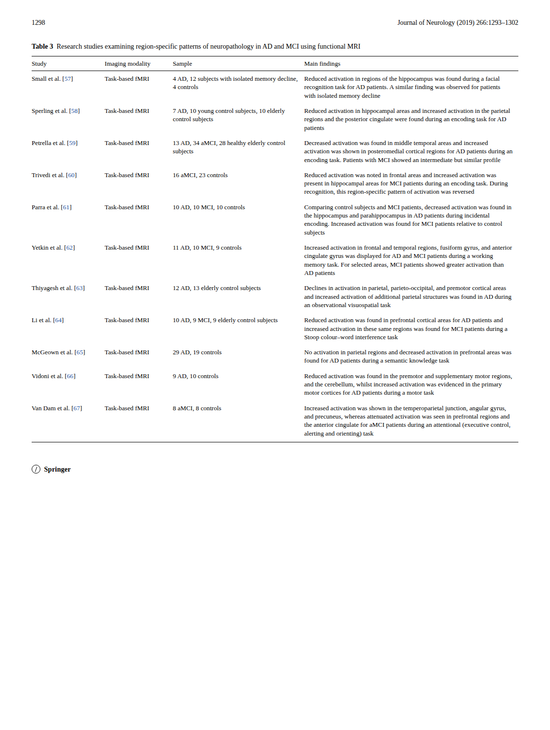1298 Journal of Neurology (2019) 266:1293–1302
Table 3 Research studies examining region-specific patterns of neuropathology in AD and MCI using functional MRI
| Study | Imaging modality | Sample | Main findings |
| --- | --- | --- | --- |
| Small et al. [ 57 ] | Task-based fMRI | 4 AD, 12 subjects with isolated memory decline, 4 controls | Reduced activation in regions of the hippocampus was found during a facial recognition task for AD patients. A similar finding was observed for patients with isolated memory decline |
| Sperling et al. [ 58 ] | Task-based fMRI | 7 AD, 10 young control subjects, 10 elderly control subjects | Reduced activation in hippocampal areas and increased activation in the parietal regions and the posterior cingulate were found during an encoding task for AD patients |
| Petrella et al. [ 59 ] | Task-based fMRI | 13 AD, 34 aMCI, 28 healthy elderly control subjects | Decreased activation was found in middle temporal areas and increased activation was shown in posteromedial cortical regions for AD patients during an encoding task. Patients with MCI showed an intermediate but similar profile |
| Trivedi et al. [ 60 ] | Task-based fMRI | 16 aMCI, 23 controls | Reduced activation was noted in frontal areas and increased activation was present in hippocampal areas for MCI patients during an encoding task. During recognition, this region-specific pattern of activation was reversed |
| Parra et al. [ 61 ] | Task-based fMRI | 10 AD, 10 MCI, 10 controls | Comparing control subjects and MCI patients, decreased activation was found in the hippocampus and parahippocampus in AD patients during incidental encoding. Increased activation was found for MCI patients relative to control subjects |
| Yetkin et al. [ 62 ] | Task-based fMRI | 11 AD, 10 MCI, 9 controls | Increased activation in frontal and temporal regions, fusiform gyrus, and anterior cingulate gyrus was displayed for AD and MCI patients during a working memory task. For selected areas, MCI patients showed greater activation than AD patients |
| Thiyagesh et al. [ 63 ] | Task-based fMRI | 12 AD, 13 elderly control subjects | Declines in activation in parietal, parieto-occipital, and premotor cortical areas and increased activation of additional parietal structures was found in AD during an observational visuospatial task |
| Li et al. [ 64 ] | Task-based fMRI | 10 AD, 9 MCI, 9 elderly control subjects | Reduced activation was found in prefrontal cortical areas for AD patients and increased activation in these same regions was found for MCI patients during a Stoop colour–word interference task |
| McGeown et al. [ 65 ] | Task-based fMRI | 29 AD, 19 controls | No activation in parietal regions and decreased activation in prefrontal areas was found for AD patients during a semantic knowledge task |
| Vidoni et al. [ 66 ] | Task-based fMRI | 9 AD, 10 controls | Reduced activation was found in the premotor and supplementary motor regions, and the cerebellum, whilst increased activation was evidenced in the primary motor cortices for AD patients during a motor task |
| Van Dam et al. [ 67 ] | Task-based fMRI | 8 aMCI, 8 controls | Increased activation was shown in the temperoparietal junction, angular gyrus, and precuneus, whereas attenuated activation was seen in prefrontal regions and the anterior cingulate for aMCI patients during an attentional (executive control, alerting and orienting) task |
Springer